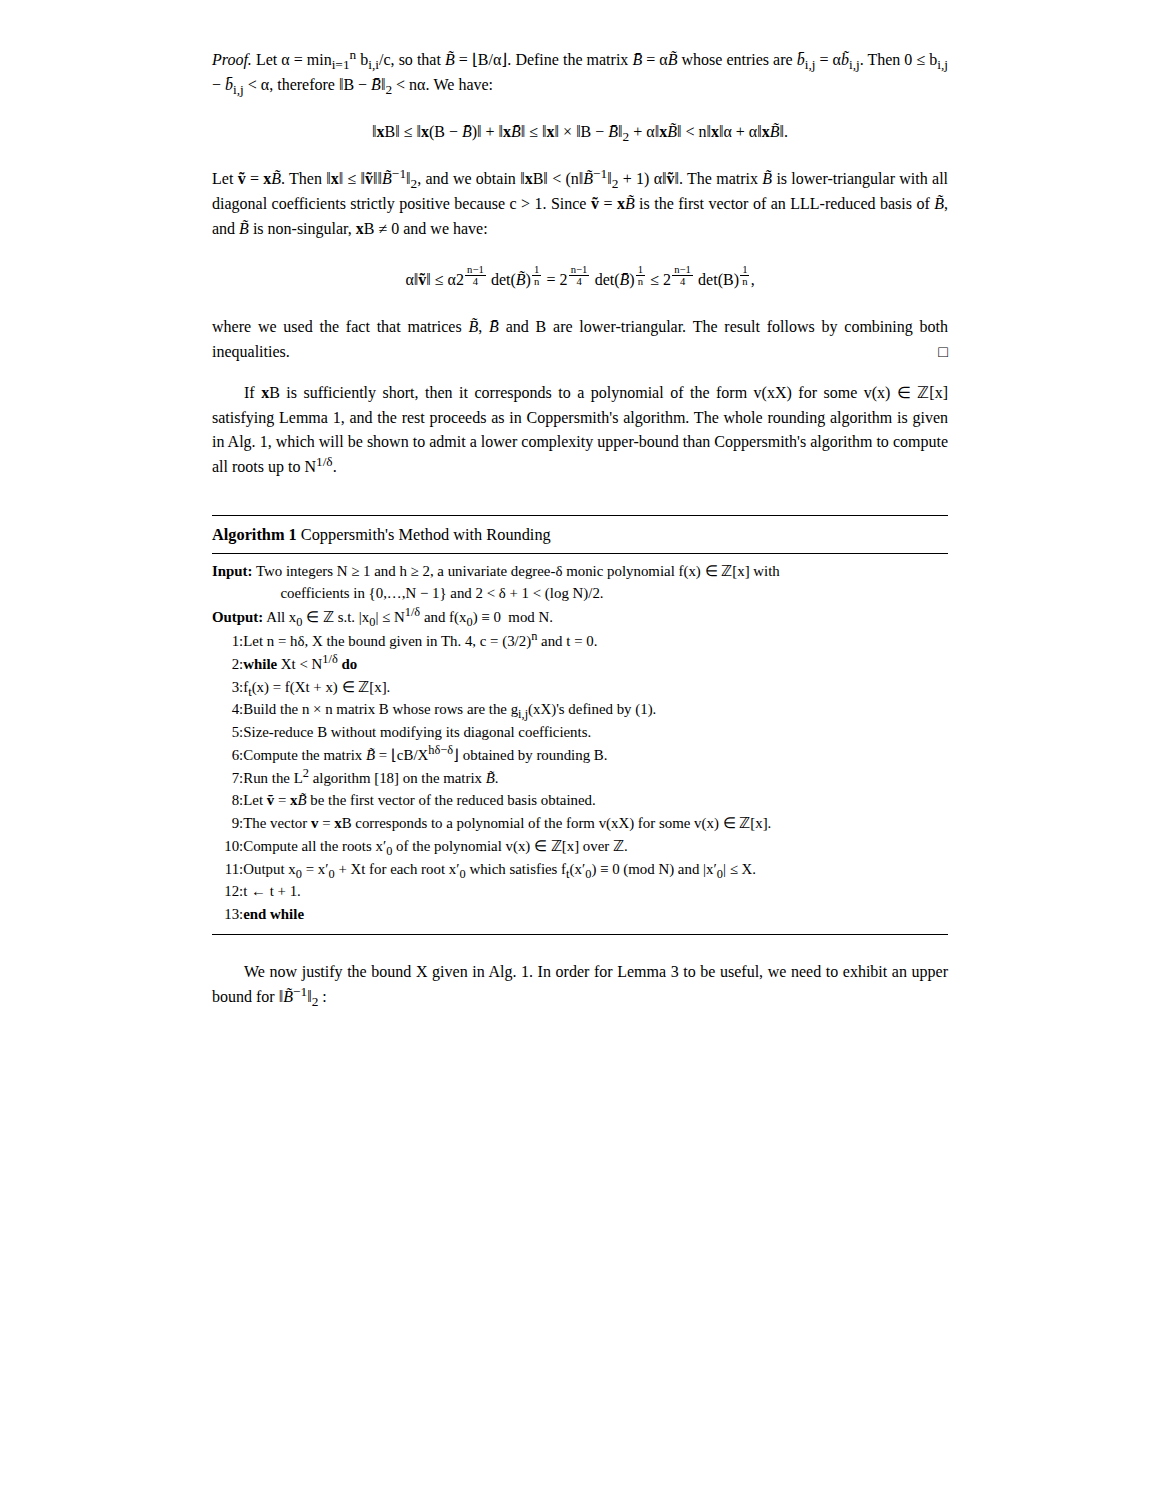Proof. Let α = mini=1n bi,i/c, so that B̃ = ⌊B/α⌋. Define the matrix B̄ = αB̃ whose entries are b̄i,j = αb̃i,j. Then 0 ≤ bi,j − b̄i,j < α, therefore ‖B − B̄‖2 < nα. We have:
‖x B‖ ≤ ‖x(B − B̄)‖ + ‖xB̄‖ ≤ ‖x‖ × ‖B − B̄‖2 + α‖xB̃‖ < n‖x‖α + α‖xB̃‖.
Let ṽ = xB̃. Then ‖x‖ ≤ ‖ṽ‖‖B̃−1‖2, and we obtain ‖x B‖ < (n‖B̃−1‖2 + 1) α‖ṽ‖. The matrix B̃ is lower-triangular with all diagonal coefficients strictly positive because c > 1. Since ṽ = xB̃ is the first vector of an LLL-reduced basis of B̃, and B̃ is non-singular, x B ≠ 0 and we have:
α‖ṽ‖ ≤ α2n−14 det(B̃)1 n = 2n−14 det(B̄)1 n ≤ 2n−14 det(B)1 n,
where we used the fact that matrices B̃, B̄ and B are lower-triangular. The result follows by combining both inequalities. □
If x B is sufficiently short, then it corresponds to a polynomial of the form v(xX) for some v(x) ∈ ℤ[x] satisfying Lemma 1, and the rest proceeds as in Coppersmith's algorithm. The whole rounding algorithm is given in Alg. 1, which will be shown to admit a lower complexity upper-bound than Coppersmith's algorithm to compute all roots up to N1/δ.
Algorithm 1 Coppersmith's Method with Rounding
Input: Two integers N ≥ 1 and h ≥ 2, a univariate degree-δ monic polynomial f(x) ∈ ℤ[x] with coefficients in {0,…,N − 1} and 2 < δ + 1 < (log N)/2.
Output: All x0 ∈ ℤ s.t. |x0| ≤ N1/δ and f(x0) ≡ 0 mod N.
| 1: | Let n = hδ, X the bound given in Th. 4, c = (3/2) n and t = 0. |
| 2: | while Xt < N 1/δ do |
| 3: | f t (x) = f(Xt + x) ∈ ℤ[x]. |
| 4: | Build the n × n matrix B whose rows are the g i,j (xX)'s defined by (1). |
| 5: | Size-reduce B without modifying its diagonal coefficients. |
| 6: | Compute the matrix B̃ = ⌊cB/X hδ−δ ⌋ obtained by rounding B. |
| 7: | Run the L 2 algorithm [18] on the matrix B̃ . |
| 8: | Let ṽ = x B̃ be the first vector of the reduced basis obtained. |
| 9: | The vector v = x B corresponds to a polynomial of the form v(xX) for some v(x) ∈ ℤ[x]. |
| 10: | Compute all the roots x′ 0 of the polynomial v(x) ∈ ℤ[x] over ℤ. |
| 11: | Output x 0 = x′ 0 + Xt for each root x′ 0 which satisfies f t (x′ 0 ) ≡ 0 (mod N) and /x′ 0 / ≤ X. |
| 12: | t ← t + 1. |
| 13: | end while |
We now justify the bound X given in Alg. 1. In order for Lemma 3 to be useful, we need to exhibit an upper bound for ‖B̃−1‖2 :